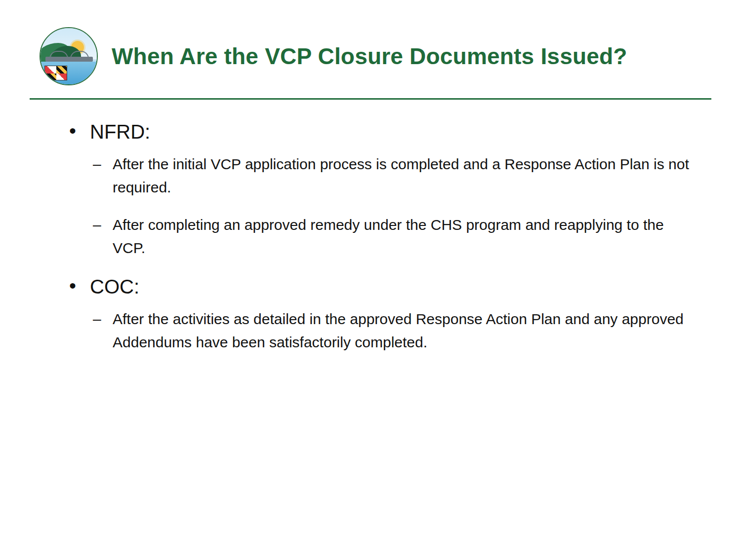When Are the VCP Closure Documents Issued?
NFRD:
After the initial VCP application process is completed and a Response Action Plan is not required.
After completing an approved remedy under the CHS program and reapplying to the VCP.
COC:
After the activities as detailed in the approved Response Action Plan and any approved Addendums have been satisfactorily completed.